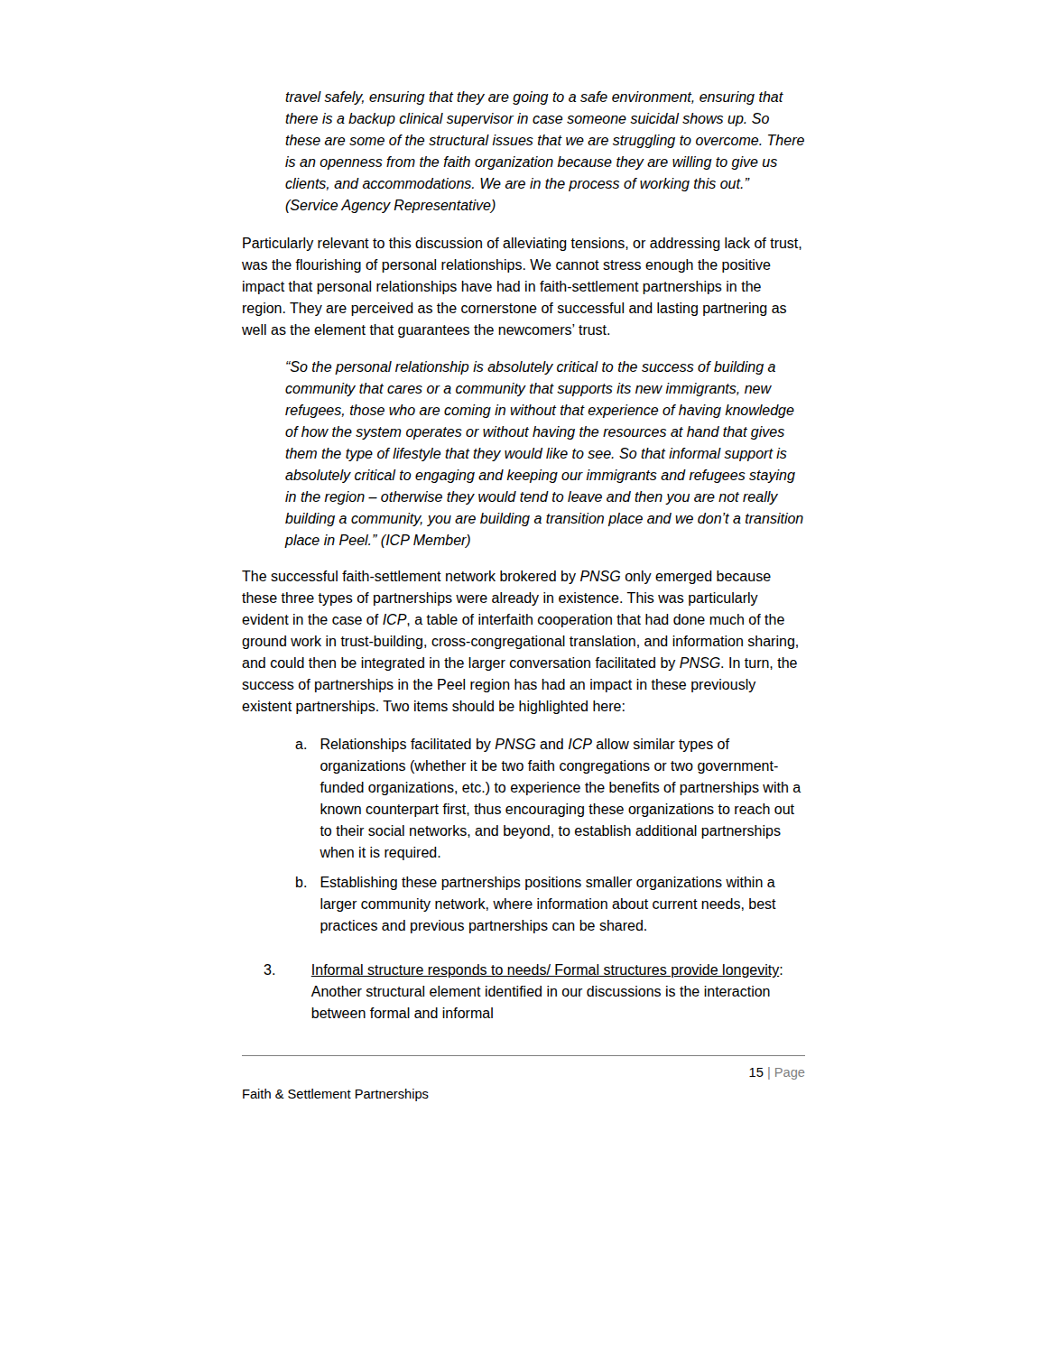travel safely, ensuring that they are going to a safe environment, ensuring that there is a backup clinical supervisor in case someone suicidal shows up. So these are some of the structural issues that we are struggling to overcome. There is an openness from the faith organization because they are willing to give us clients, and accommodations. We are in the process of working this out.” (Service Agency Representative)
Particularly relevant to this discussion of alleviating tensions, or addressing lack of trust, was the flourishing of personal relationships. We cannot stress enough the positive impact that personal relationships have had in faith-settlement partnerships in the region. They are perceived as the cornerstone of successful and lasting partnering as well as the element that guarantees the newcomers’ trust.
“So the personal relationship is absolutely critical to the success of building a community that cares or a community that supports its new immigrants, new refugees, those who are coming in without that experience of having knowledge of how the system operates or without having the resources at hand that gives them the type of lifestyle that they would like to see. So that informal support is absolutely critical to engaging and keeping our immigrants and refugees staying in the region – otherwise they would tend to leave and then you are not really building a community, you are building a transition place and we don’t a transition place in Peel.” (ICP Member)
The successful faith-settlement network brokered by PNSG only emerged because these three types of partnerships were already in existence. This was particularly evident in the case of ICP, a table of interfaith cooperation that had done much of the ground work in trust-building, cross-congregational translation, and information sharing, and could then be integrated in the larger conversation facilitated by PNSG. In turn, the success of partnerships in the Peel region has had an impact in these previously existent partnerships. Two items should be highlighted here:
Relationships facilitated by PNSG and ICP allow similar types of organizations (whether it be two faith congregations or two government-funded organizations, etc.) to experience the benefits of partnerships with a known counterpart first, thus encouraging these organizations to reach out to their social networks, and beyond, to establish additional partnerships when it is required.
Establishing these partnerships positions smaller organizations within a larger community network, where information about current needs, best practices and previous partnerships can be shared.
3. Informal structure responds to needs/ Formal structures provide longevity: Another structural element identified in our discussions is the interaction between formal and informal
15 | Page
Faith & Settlement Partnerships